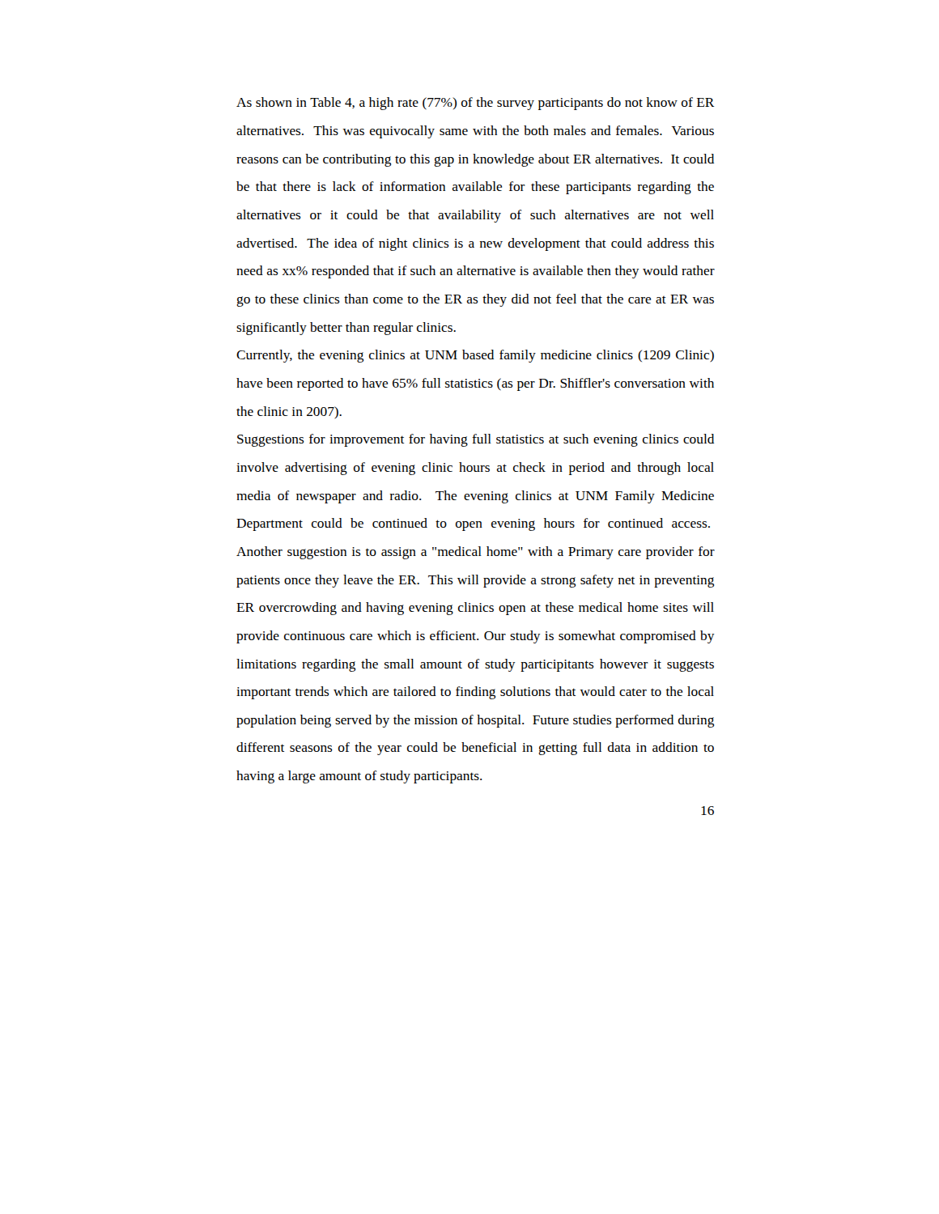As shown in Table 4, a high rate (77%) of the survey participants do not know of ER alternatives. This was equivocally same with the both males and females. Various reasons can be contributing to this gap in knowledge about ER alternatives. It could be that there is lack of information available for these participants regarding the alternatives or it could be that availability of such alternatives are not well advertised. The idea of night clinics is a new development that could address this need as xx% responded that if such an alternative is available then they would rather go to these clinics than come to the ER as they did not feel that the care at ER was significantly better than regular clinics.
Currently, the evening clinics at UNM based family medicine clinics (1209 Clinic) have been reported to have 65% full statistics (as per Dr. Shiffler's conversation with the clinic in 2007).
Suggestions for improvement for having full statistics at such evening clinics could involve advertising of evening clinic hours at check in period and through local media of newspaper and radio. The evening clinics at UNM Family Medicine Department could be continued to open evening hours for continued access. Another suggestion is to assign a "medical home" with a Primary care provider for patients once they leave the ER. This will provide a strong safety net in preventing ER overcrowding and having evening clinics open at these medical home sites will provide continuous care which is efficient. Our study is somewhat compromised by limitations regarding the small amount of study participitants however it suggests important trends which are tailored to finding solutions that would cater to the local population being served by the mission of hospital. Future studies performed during different seasons of the year could be beneficial in getting full data in addition to having a large amount of study participants.
16